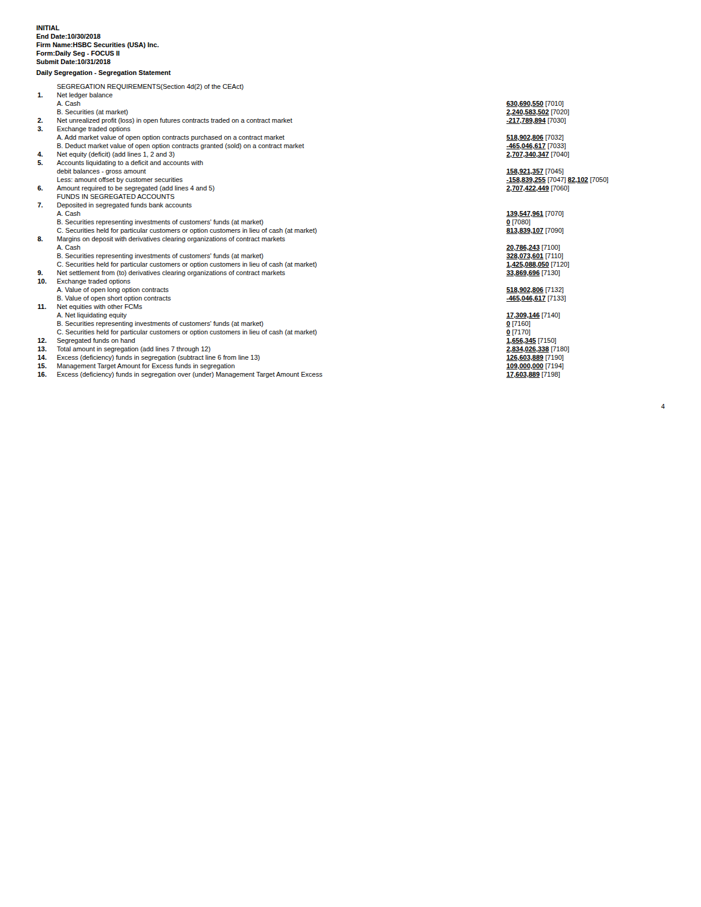INITIAL
End Date:10/30/2018
Firm Name:HSBC Securities (USA) Inc.
Form:Daily Seg - FOCUS II
Submit Date:10/31/2018
Daily Segregation - Segregation Statement
| | SEGREGATION REQUIREMENTS(Section 4d(2) of the CEAct) | |
| 1. | Net ledger balance | |
| | A. Cash | 630,690,550 [7010] |
| | B. Securities (at market) | 2,240,583,502 [7020] |
| 2. | Net unrealized profit (loss) in open futures contracts traded on a contract market | -217,789,894 [7030] |
| 3. | Exchange traded options | |
| | A. Add market value of open option contracts purchased on a contract market | 518,902,806 [7032] |
| | B. Deduct market value of open option contracts granted (sold) on a contract market | -465,046,617 [7033] |
| 4. | Net equity (deficit) (add lines 1, 2 and 3) | 2,707,340,347 [7040] |
| 5. | Accounts liquidating to a deficit and accounts with | |
| | debit balances - gross amount | 158,921,357 [7045] |
| | Less: amount offset by customer securities | -158,839,255 [7047] 82,102 [7050] |
| 6. | Amount required to be segregated (add lines 4 and 5) | 2,707,422,449 [7060] |
| | FUNDS IN SEGREGATED ACCOUNTS | |
| 7. | Deposited in segregated funds bank accounts | |
| | A. Cash | 139,547,961 [7070] |
| | B. Securities representing investments of customers' funds (at market) | 0 [7080] |
| | C. Securities held for particular customers or option customers in lieu of cash (at market) | 813,839,107 [7090] |
| 8. | Margins on deposit with derivatives clearing organizations of contract markets | |
| | A. Cash | 20,786,243 [7100] |
| | B. Securities representing investments of customers' funds (at market) | 328,073,601 [7110] |
| | C. Securities held for particular customers or option customers in lieu of cash (at market) | 1,425,088,050 [7120] |
| 9. | Net settlement from (to) derivatives clearing organizations of contract markets | 33,869,696 [7130] |
| 10. | Exchange traded options | |
| | A. Value of open long option contracts | 518,902,806 [7132] |
| | B. Value of open short option contracts | -465,046,617 [7133] |
| 11. | Net equities with other FCMs | |
| | A. Net liquidating equity | 17,309,146 [7140] |
| | B. Securities representing investments of customers' funds (at market) | 0 [7160] |
| | C. Securities held for particular customers or option customers in lieu of cash (at market) | 0 [7170] |
| 12. | Segregated funds on hand | 1,656,345 [7150] |
| 13. | Total amount in segregation (add lines 7 through 12) | 2,834,026,338 [7180] |
| 14. | Excess (deficiency) funds in segregation (subtract line 6 from line 13) | 126,603,889 [7190] |
| 15. | Management Target Amount for Excess funds in segregation | 109,000,000 [7194] |
| 16. | Excess (deficiency) funds in segregation over (under) Management Target Amount Excess | 17,603,889 [7198] |
4